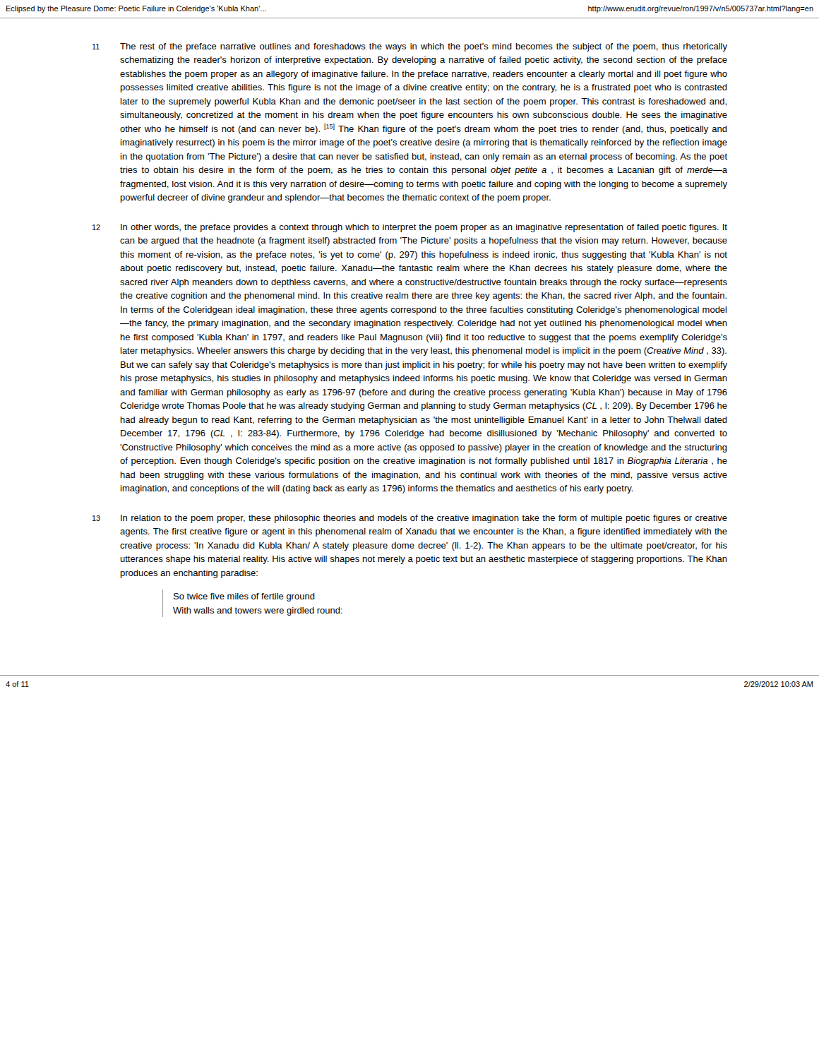Eclipsed by the Pleasure Dome: Poetic Failure in Coleridge's 'Kubla Khan'...
http://www.erudit.org/revue/ron/1997/v/n5/005737ar.html?lang=en
11
The rest of the preface narrative outlines and foreshadows the ways in which the poet's mind becomes the subject of the poem, thus rhetorically schematizing the reader's horizon of interpretive expectation. By developing a narrative of failed poetic activity, the second section of the preface establishes the poem proper as an allegory of imaginative failure. In the preface narrative, readers encounter a clearly mortal and ill poet figure who possesses limited creative abilities. This figure is not the image of a divine creative entity; on the contrary, he is a frustrated poet who is contrasted later to the supremely powerful Kubla Khan and the demonic poet/seer in the last section of the poem proper. This contrast is foreshadowed and, simultaneously, concretized at the moment in his dream when the poet figure encounters his own subconscious double. He sees the imaginative other who he himself is not (and can never be). [15] The Khan figure of the poet's dream whom the poet tries to render (and, thus, poetically and imaginatively resurrect) in his poem is the mirror image of the poet's creative desire (a mirroring that is thematically reinforced by the reflection image in the quotation from 'The Picture') a desire that can never be satisfied but, instead, can only remain as an eternal process of becoming. As the poet tries to obtain his desire in the form of the poem, as he tries to contain this personal objet petite a , it becomes a Lacanian gift of merde—a fragmented, lost vision. And it is this very narration of desire—coming to terms with poetic failure and coping with the longing to become a supremely powerful decreer of divine grandeur and splendor—that becomes the thematic context of the poem proper.
12
In other words, the preface provides a context through which to interpret the poem proper as an imaginative representation of failed poetic figures. It can be argued that the headnote (a fragment itself) abstracted from 'The Picture' posits a hopefulness that the vision may return. However, because this moment of re-vision, as the preface notes, 'is yet to come' (p. 297) this hopefulness is indeed ironic, thus suggesting that 'Kubla Khan' is not about poetic rediscovery but, instead, poetic failure. Xanadu—the fantastic realm where the Khan decrees his stately pleasure dome, where the sacred river Alph meanders down to depthless caverns, and where a constructive/destructive fountain breaks through the rocky surface—represents the creative cognition and the phenomenal mind. In this creative realm there are three key agents: the Khan, the sacred river Alph, and the fountain. In terms of the Coleridgean ideal imagination, these three agents correspond to the three faculties constituting Coleridge's phenomenological model—the fancy, the primary imagination, and the secondary imagination respectively. Coleridge had not yet outlined his phenomenological model when he first composed 'Kubla Khan' in 1797, and readers like Paul Magnuson (viii) find it too reductive to suggest that the poems exemplify Coleridge's later metaphysics. Wheeler answers this charge by deciding that in the very least, this phenomenal model is implicit in the poem (Creative Mind , 33). But we can safely say that Coleridge's metaphysics is more than just implicit in his poetry; for while his poetry may not have been written to exemplify his prose metaphysics, his studies in philosophy and metaphysics indeed informs his poetic musing. We know that Coleridge was versed in German and familiar with German philosophy as early as 1796-97 (before and during the creative process generating 'Kubla Khan') because in May of 1796 Coleridge wrote Thomas Poole that he was already studying German and planning to study German metaphysics (CL , I: 209). By December 1796 he had already begun to read Kant, referring to the German metaphysician as 'the most unintelligible Emanuel Kant' in a letter to John Thelwall dated December 17, 1796 (CL , I: 283-84). Furthermore, by 1796 Coleridge had become disillusioned by 'Mechanic Philosophy' and converted to 'Constructive Philosophy' which conceives the mind as a more active (as opposed to passive) player in the creation of knowledge and the structuring of perception. Even though Coleridge's specific position on the creative imagination is not formally published until 1817 in Biographia Literaria , he had been struggling with these various formulations of the imagination, and his continual work with theories of the mind, passive versus active imagination, and conceptions of the will (dating back as early as 1796) informs the thematics and aesthetics of his early poetry.
13
In relation to the poem proper, these philosophic theories and models of the creative imagination take the form of multiple poetic figures or creative agents. The first creative figure or agent in this phenomenal realm of Xanadu that we encounter is the Khan, a figure identified immediately with the creative process: 'In Xanadu did Kubla Khan/ A stately pleasure dome decree' (ll. 1-2). The Khan appears to be the ultimate poet/creator, for his utterances shape his material reality. His active will shapes not merely a poetic text but an aesthetic masterpiece of staggering proportions. The Khan produces an enchanting paradise:
So twice five miles of fertile ground
With walls and towers were girdled round:
4 of 11
2/29/2012 10:03 AM